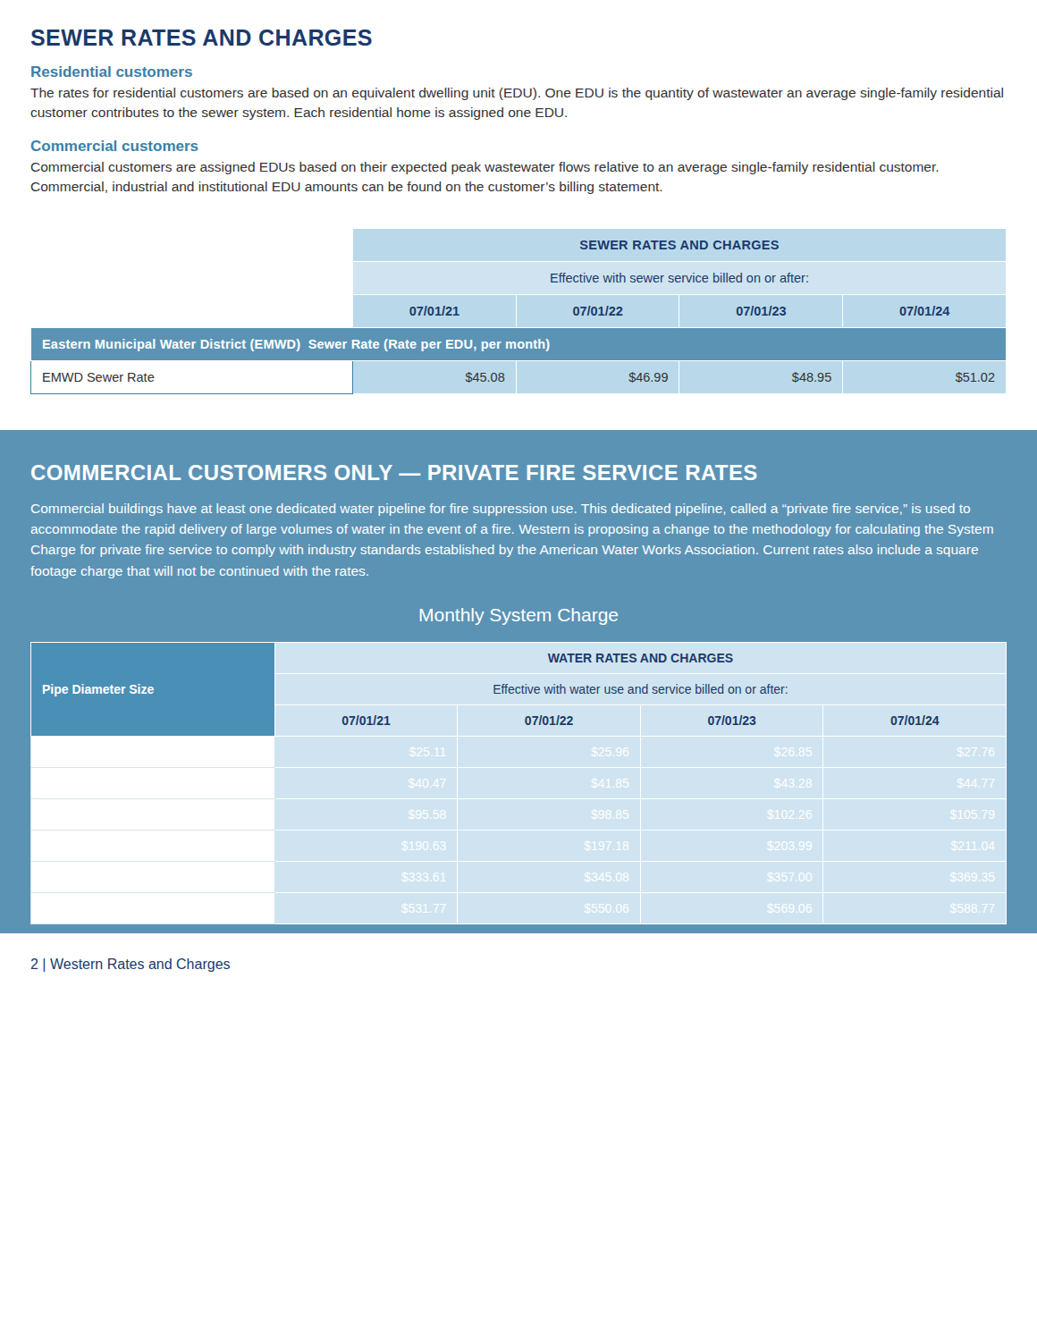SEWER RATES AND CHARGES
Residential customers
The rates for residential customers are based on an equivalent dwelling unit (EDU). One EDU is the quantity of wastewater an average single-family residential customer contributes to the sewer system. Each residential home is assigned one EDU.
Commercial customers
Commercial customers are assigned EDUs based on their expected peak wastewater flows relative to an average single-family residential customer. Commercial, industrial and institutional EDU amounts can be found on the customer’s billing statement.
| | SEWER RATES AND CHARGES |
| | Effective with sewer service billed on or after: |
| | 07/01/21 | 07/01/22 | 07/01/23 | 07/01/24 |
| Eastern Municipal Water District (EMWD) Sewer Rate (Rate per EDU, per month) |
| EMWD Sewer Rate | $45.08 | $46.99 | $48.95 | $51.02 |
COMMERCIAL CUSTOMERS ONLY — PRIVATE FIRE SERVICE RATES
Commercial buildings have at least one dedicated water pipeline for fire suppression use. This dedicated pipeline, called a “private fire service,” is used to accommodate the rapid delivery of large volumes of water in the event of a fire. Western is proposing a change to the methodology for calculating the System Charge for private fire service to comply with industry standards established by the American Water Works Association. Current rates also include a square footage charge that will not be continued with the rates.
Monthly System Charge
| Pipe Diameter Size | WATER RATES AND CHARGES |
| Effective with water use and service billed on or after: |
| 07/01/21 | 07/01/22 | 07/01/23 | 07/01/24 |
| 3-inch | $25.11 | $25.96 | $26.85 | $27.76 |
| 4-inch | $40.47 | $41.85 | $43.28 | $44.77 |
| 6-inch | $95.58 | $98.85 | $102.26 | $105.79 |
| 8-inch | $190.63 | $197.18 | $203.99 | $211.04 |
| 10-inch | $333.61 | $345.08 | $357.00 | $369.35 |
| 12 -inch | $531.77 | $550.06 | $569.06 | $588.77 |
2 | Western Rates and Charges